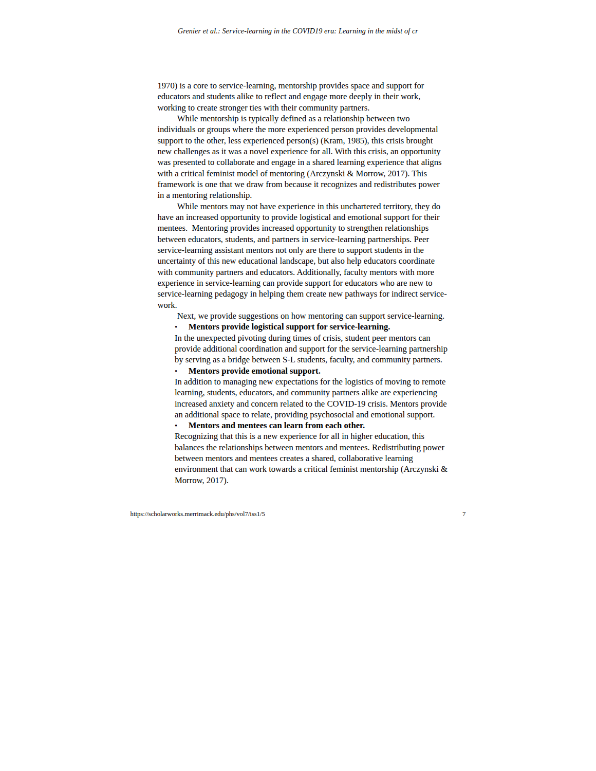Grenier et al.: Service-learning in the COVID19 era: Learning in the midst of cr
1970) is a core to service-learning, mentorship provides space and support for educators and students alike to reflect and engage more deeply in their work, working to create stronger ties with their community partners.
While mentorship is typically defined as a relationship between two individuals or groups where the more experienced person provides developmental support to the other, less experienced person(s) (Kram, 1985), this crisis brought new challenges as it was a novel experience for all. With this crisis, an opportunity was presented to collaborate and engage in a shared learning experience that aligns with a critical feminist model of mentoring (Arczynski & Morrow, 2017). This framework is one that we draw from because it recognizes and redistributes power in a mentoring relationship.
While mentors may not have experience in this unchartered territory, they do have an increased opportunity to provide logistical and emotional support for their mentees. Mentoring provides increased opportunity to strengthen relationships between educators, students, and partners in service-learning partnerships. Peer service-learning assistant mentors not only are there to support students in the uncertainty of this new educational landscape, but also help educators coordinate with community partners and educators. Additionally, faculty mentors with more experience in service-learning can provide support for educators who are new to service-learning pedagogy in helping them create new pathways for indirect service-work.
Next, we provide suggestions on how mentoring can support service-learning.
•Mentors provide logistical support for service-learning.
In the unexpected pivoting during times of crisis, student peer mentors can provide additional coordination and support for the service-learning partnership by serving as a bridge between S-L students, faculty, and community partners.
•Mentors provide emotional support.
In addition to managing new expectations for the logistics of moving to remote learning, students, educators, and community partners alike are experiencing increased anxiety and concern related to the COVID-19 crisis. Mentors provide an additional space to relate, providing psychosocial and emotional support.
•Mentors and mentees can learn from each other.
Recognizing that this is a new experience for all in higher education, this balances the relationships between mentors and mentees. Redistributing power between mentors and mentees creates a shared, collaborative learning environment that can work towards a critical feminist mentorship (Arczynski & Morrow, 2017).
https://scholarworks.merrimack.edu/phs/vol7/iss1/5 7